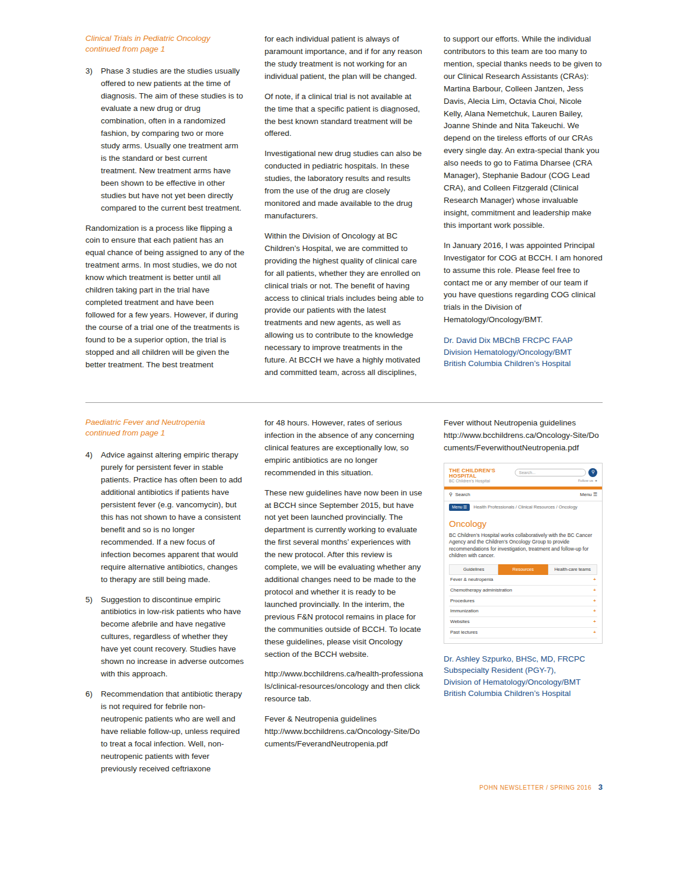Clinical Trials in Pediatric Oncology
continued from page 1
3) Phase 3 studies are the studies usually offered to new patients at the time of diagnosis. The aim of these studies is to evaluate a new drug or drug combination, often in a randomized fashion, by comparing two or more study arms. Usually one treatment arm is the standard or best current treatment. New treatment arms have been shown to be effective in other studies but have not yet been directly compared to the current best treatment.
Randomization is a process like flipping a coin to ensure that each patient has an equal chance of being assigned to any of the treatment arms. In most studies, we do not know which treatment is better until all children taking part in the trial have completed treatment and have been followed for a few years. However, if during the course of a trial one of the treatments is found to be a superior option, the trial is stopped and all children will be given the better treatment. The best treatment
for each individual patient is always of paramount importance, and if for any reason the study treatment is not working for an individual patient, the plan will be changed.
Of note, if a clinical trial is not available at the time that a specific patient is diagnosed, the best known standard treatment will be offered.
Investigational new drug studies can also be conducted in pediatric hospitals. In these studies, the laboratory results and results from the use of the drug are closely monitored and made available to the drug manufacturers.
Within the Division of Oncology at BC Children’s Hospital, we are committed to providing the highest quality of clinical care for all patients, whether they are enrolled on clinical trials or not. The benefit of having access to clinical trials includes being able to provide our patients with the latest treatments and new agents, as well as allowing us to contribute to the knowledge necessary to improve treatments in the future. At BCCH we have a highly motivated and committed team, across all disciplines,
to support our efforts. While the individual contributors to this team are too many to mention, special thanks needs to be given to our Clinical Research Assistants (CRAs): Martina Barbour, Colleen Jantzen, Jess Davis, Alecia Lim, Octavia Choi, Nicole Kelly, Alana Nemetchuk, Lauren Bailey, Joanne Shinde and Nita Takeuchi. We depend on the tireless efforts of our CRAs every single day. An extra-special thank you also needs to go to Fatima Dharsee (CRA Manager), Stephanie Badour (COG Lead CRA), and Colleen Fitzgerald (Clinical Research Manager) whose invaluable insight, commitment and leadership make this important work possible.
In January 2016, I was appointed Principal Investigator for COG at BCCH. I am honored to assume this role. Please feel free to contact me or any member of our team if you have questions regarding COG clinical trials in the Division of Hematology/Oncology/BMT.
Dr. David Dix MBChB FRCPC FAAP
Division Hematology/Oncology/BMT
British Columbia Children’s Hospital
Paediatric Fever and Neutropenia
continued from page 1
4) Advice against altering empiric therapy purely for persistent fever in stable patients. Practice has often been to add additional antibiotics if patients have persistent fever (e.g. vancomycin), but this has not shown to have a consistent benefit and so is no longer recommended. If a new focus of infection becomes apparent that would require alternative antibiotics, changes to therapy are still being made.
5) Suggestion to discontinue empiric antibiotics in low-risk patients who have become afebrile and have negative cultures, regardless of whether they have yet count recovery. Studies have shown no increase in adverse outcomes with this approach.
6) Recommendation that antibiotic therapy is not required for febrile non-neutropenic patients who are well and have reliable follow-up, unless required to treat a focal infection. Well, non-neutropenic patients with fever previously received ceftriaxone
for 48 hours. However, rates of serious infection in the absence of any concerning clinical features are exceptionally low, so empiric antibiotics are no longer recommended in this situation.
These new guidelines have now been in use at BCCH since September 2015, but have not yet been launched provincially. The department is currently working to evaluate the first several months’ experiences with the new protocol. After this review is complete, we will be evaluating whether any additional changes need to be made to the protocol and whether it is ready to be launched provincially. In the interim, the previous F&N protocol remains in place for the communities outside of BCCH. To locate these guidelines, please visit Oncology section of the BCCH website.
http://www.bcchildrens.ca/health-professionals/clinical-resources/oncology and then click resource tab.
Fever & Neutropenia guidelines
http://www.bcchildrens.ca/Oncology-Site/Documents/FeverandNeutropenia.pdf
Fever without Neutropenia guidelines
http://www.bcchildrens.ca/Oncology-Site/Documents/FeverwithoutNeutropenia.pdf
THE CHILDREN’S
HOSPITALBC Children’s Hospital
Search...
⚲
Follow us ●
⚲ Search
Menu ☰
Menu ☰ Health Professionals / Clinical Resources / Oncology
Oncology
BC Children’s Hospital works collaboratively with the BC Cancer Agency and the Children’s Oncology Group to provide recommendations for investigation, treatment and follow-up for children with cancer.
Guidelines
Resources
Health-care teams
Fever & neutropenia+
Chemotherapy administration+
Procedures+
Immunization+
Websites+
Past lectures+
Dr. Ashley Szpurko, BHSc, MD, FRCPC
Subspecialty Resident (PGY-7),
Division of Hematology/Oncology/BMT
British Columbia Children’s Hospital
POHN Newsletter / Spring 2016 3